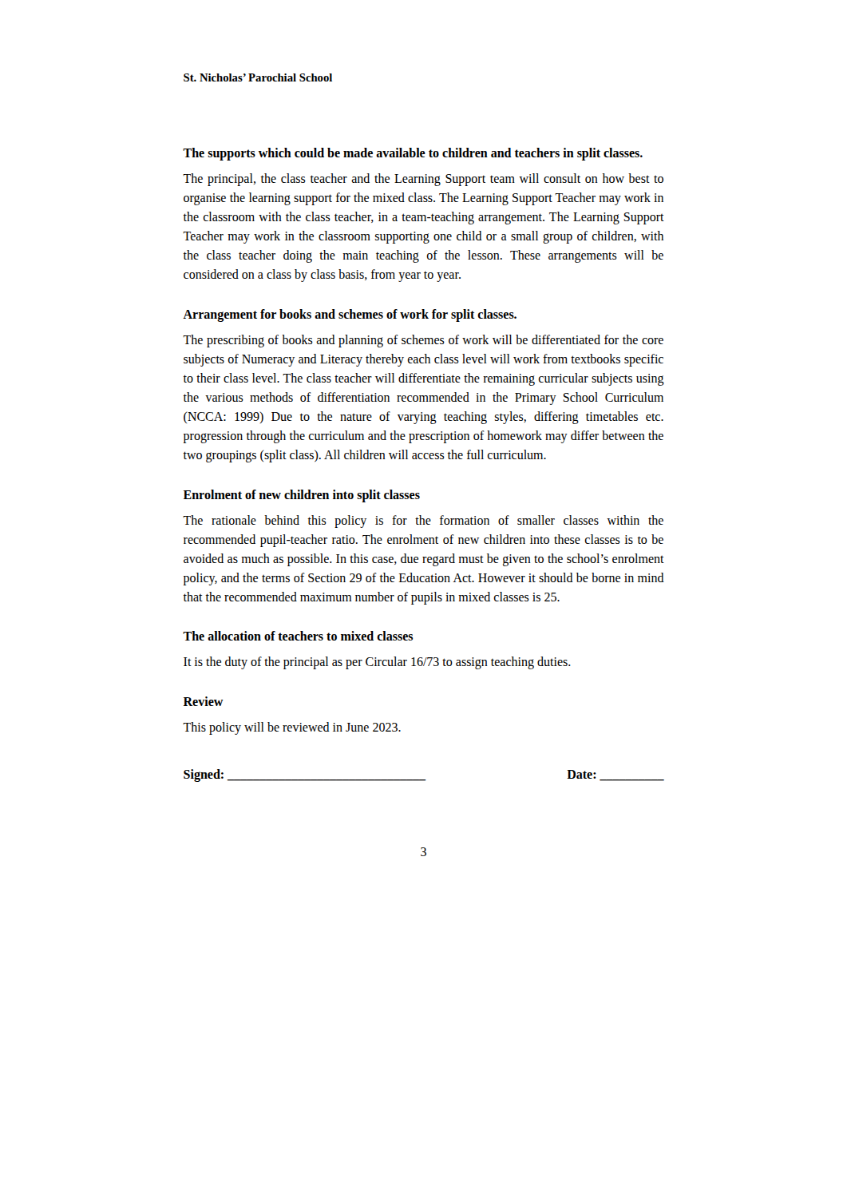St. Nicholas’ Parochial School
The supports which could be made available to children and teachers in split classes.
The principal, the class teacher and the Learning Support team will consult on how best to organise the learning support for the mixed class. The Learning Support Teacher may work in the classroom with the class teacher, in a team-teaching arrangement. The Learning Support Teacher may work in the classroom supporting one child or a small group of children, with the class teacher doing the main teaching of the lesson. These arrangements will be considered on a class by class basis, from year to year.
Arrangement for books and schemes of work for split classes.
The prescribing of books and planning of schemes of work will be differentiated for the core subjects of Numeracy and Literacy thereby each class level will work from textbooks specific to their class level. The class teacher will differentiate the remaining curricular subjects using the various methods of differentiation recommended in the Primary School Curriculum (NCCA: 1999) Due to the nature of varying teaching styles, differing timetables etc. progression through the curriculum and the prescription of homework may differ between the two groupings (split class). All children will access the full curriculum.
Enrolment of new children into split classes
The rationale behind this policy is for the formation of smaller classes within the recommended pupil-teacher ratio. The enrolment of new children into these classes is to be avoided as much as possible. In this case, due regard must be given to the school’s enrolment policy, and the terms of Section 29 of the Education Act. However it should be borne in mind that the recommended maximum number of pupils in mixed classes is 25.
The allocation of teachers to mixed classes
It is the duty of the principal as per Circular 16/73 to assign teaching duties.
Review
This policy will be reviewed in June 2023.
Signed: _______________________________ Date: __________
3